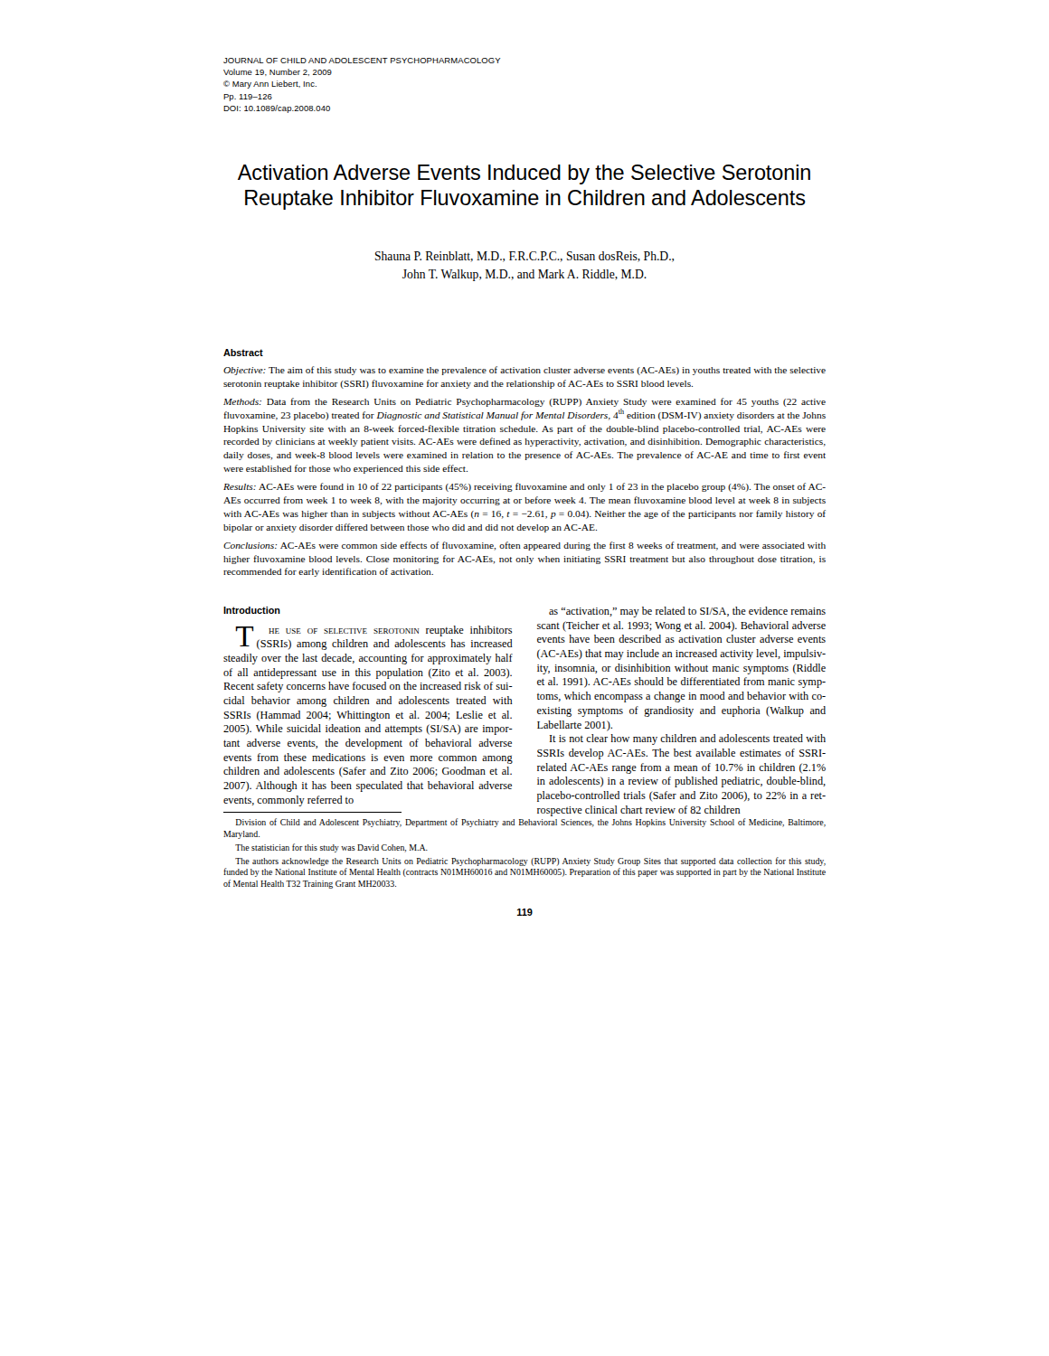Journal of Child and Adolescent Psychopharmacology
Volume 19, Number 2, 2009
© Mary Ann Liebert, Inc.
Pp. 119–126
DOI: 10.1089/cap.2008.040
Activation Adverse Events Induced by the Selective Serotonin
Reuptake Inhibitor Fluvoxamine in Children and Adolescents
Shauna P. Reinblatt, M.D., F.R.C.P.C., Susan dosReis, Ph.D.,
John T. Walkup, M.D., and Mark A. Riddle, M.D.
Abstract
Objective: The aim of this study was to examine the prevalence of activation cluster adverse events (AC-AEs) in youths treated with the selective serotonin reuptake inhibitor (SSRI) fluvoxamine for anxiety and the relationship of AC-AEs to SSRI blood levels.
Methods: Data from the Research Units on Pediatric Psychopharmacology (RUPP) Anxiety Study were examined for 45 youths (22 active fluvoxamine, 23 placebo) treated for Diagnostic and Statistical Manual for Mental Disorders, 4th edition (DSM-IV) anxiety disorders at the Johns Hopkins University site with an 8-week forced-flexible titration schedule. As part of the double-blind placebo-controlled trial, AC-AEs were recorded by clinicians at weekly patient visits. AC-AEs were defined as hyperactivity, activation, and disinhibition. Demographic characteristics, daily doses, and week-8 blood levels were examined in relation to the presence of AC-AEs. The prevalence of AC-AE and time to first event were established for those who experienced this side effect.
Results: AC-AEs were found in 10 of 22 participants (45%) receiving fluvoxamine and only 1 of 23 in the placebo group (4%). The onset of AC-AEs occurred from week 1 to week 8, with the majority occurring at or before week 4. The mean fluvoxamine blood level at week 8 in subjects with AC-AEs was higher than in subjects without AC-AEs (n = 16, t = −2.61, p = 0.04). Neither the age of the participants nor family history of bipolar or anxiety disorder differed between those who did and did not develop an AC-AE.
Conclusions: AC-AEs were common side effects of fluvoxamine, often appeared during the first 8 weeks of treatment, and were associated with higher fluvoxamine blood levels. Close monitoring for AC-AEs, not only when initiating SSRI treatment but also throughout dose titration, is recommended for early identification of activation.
Introduction
The use of selective serotonin reuptake inhibitors (SSRIs) among children and adolescents has increased steadily over the last decade, accounting for approximately half of all antidepressant use in this population (Zito et al. 2003). Recent safety concerns have focused on the increased risk of suicidal behavior among children and adolescents treated with SSRIs (Hammad 2004; Whittington et al. 2004; Leslie et al. 2005). While suicidal ideation and attempts (SI/SA) are important adverse events, the development of behavioral adverse events from these medications is even more common among children and adolescents (Safer and Zito 2006; Goodman et al. 2007). Although it has been speculated that behavioral adverse events, commonly referred to
as “activation,” may be related to SI/SA, the evidence remains scant (Teicher et al. 1993; Wong et al. 2004). Behavioral adverse events have been described as activation cluster adverse events (AC-AEs) that may include an increased activity level, impulsivity, insomnia, or disinhibition without manic symptoms (Riddle et al. 1991). AC-AEs should be differentiated from manic symptoms, which encompass a change in mood and behavior with coexisting symptoms of grandiosity and euphoria (Walkup and Labellarte 2001).
It is not clear how many children and adolescents treated with SSRIs develop AC-AEs. The best available estimates of SSRI-related AC-AEs range from a mean of 10.7% in children (2.1% in adolescents) in a review of published pediatric, double-blind, placebo-controlled trials (Safer and Zito 2006), to 22% in a retrospective clinical chart review of 82 children
Division of Child and Adolescent Psychiatry, Department of Psychiatry and Behavioral Sciences, the Johns Hopkins University School of Medicine, Baltimore, Maryland.
The statistician for this study was David Cohen, M.A.
The authors acknowledge the Research Units on Pediatric Psychopharmacology (RUPP) Anxiety Study Group Sites that supported data collection for this study, funded by the National Institute of Mental Health (contracts N01MH60016 and N01MH60005). Preparation of this paper was supported in part by the National Institute of Mental Health T32 Training Grant MH20033.
119